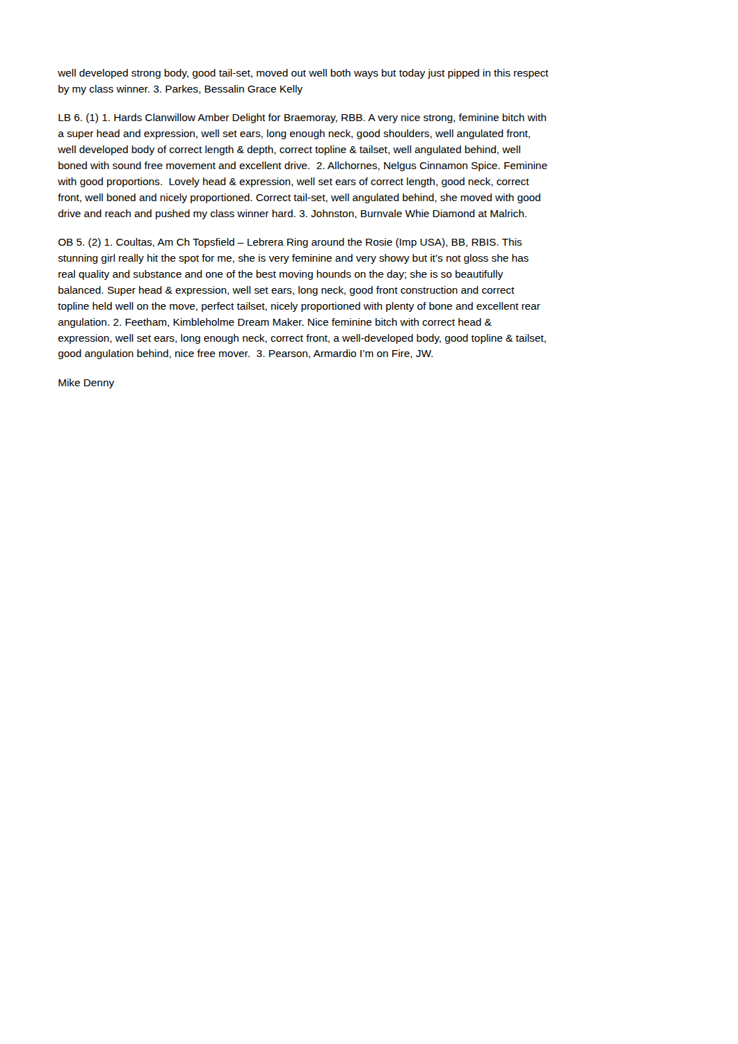well developed strong body, good tail-set, moved out well both ways but today just pipped in this respect by my class winner. 3. Parkes, Bessalin Grace Kelly
LB 6. (1) 1. Hards Clanwillow Amber Delight for Braemoray, RBB. A very nice strong, feminine bitch with a super head and expression, well set ears, long enough neck, good shoulders, well angulated front, well developed body of correct length & depth, correct topline & tailset, well angulated behind, well boned with sound free movement and excellent drive. 2. Allchornes, Nelgus Cinnamon Spice. Feminine with good proportions. Lovely head & expression, well set ears of correct length, good neck, correct front, well boned and nicely proportioned. Correct tail-set, well angulated behind, she moved with good drive and reach and pushed my class winner hard. 3. Johnston, Burnvale Whie Diamond at Malrich.
OB 5. (2) 1. Coultas, Am Ch Topsfield – Lebrera Ring around the Rosie (Imp USA), BB, RBIS. This stunning girl really hit the spot for me, she is very feminine and very showy but it’s not gloss she has real quality and substance and one of the best moving hounds on the day; she is so beautifully balanced. Super head & expression, well set ears, long neck, good front construction and correct topline held well on the move, perfect tailset, nicely proportioned with plenty of bone and excellent rear angulation. 2. Feetham, Kimbleholme Dream Maker. Nice feminine bitch with correct head & expression, well set ears, long enough neck, correct front, a well-developed body, good topline & tailset, good angulation behind, nice free mover. 3. Pearson, Armardio I’m on Fire, JW.
Mike Denny